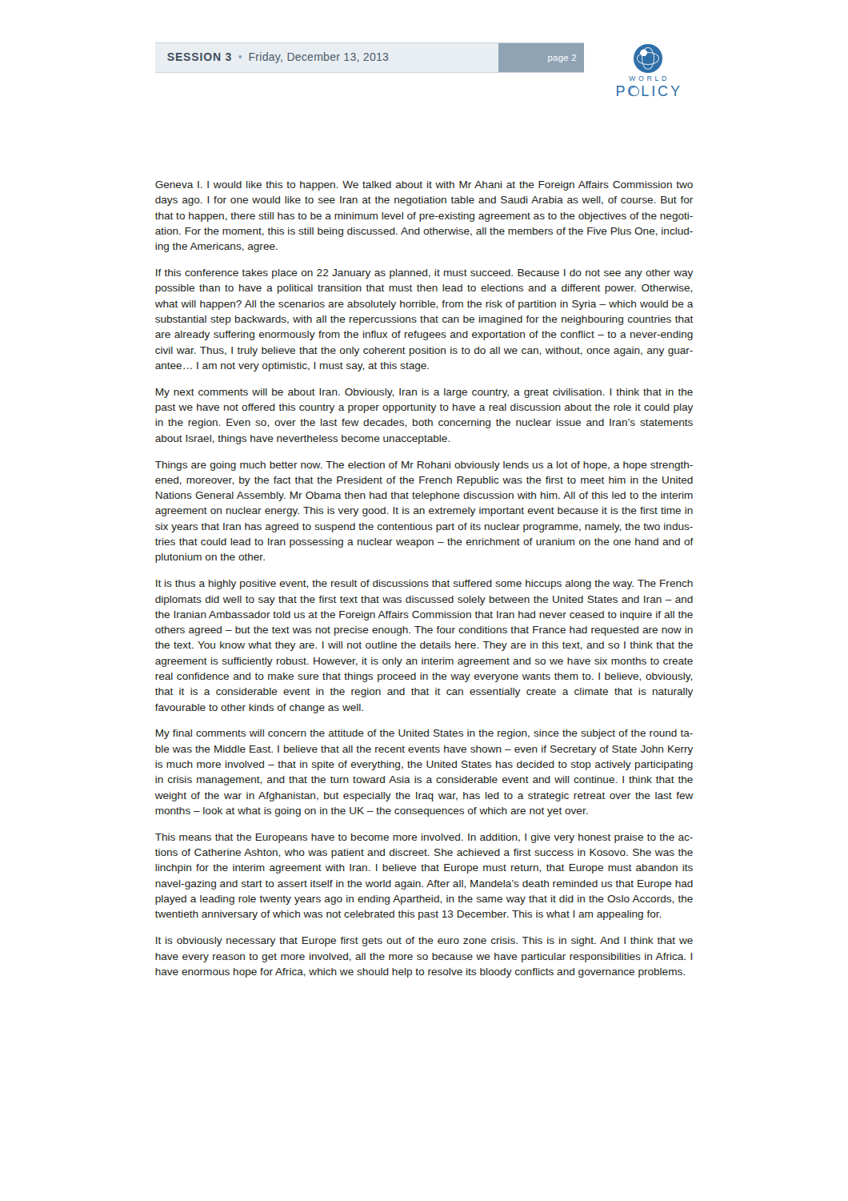SESSION 3•Friday, December 13, 2013
page 2
World
POLICY
Geneva I. I would like this to happen. We talked about it with Mr Ahani at the Foreign Affairs Commission two days ago. I for one would like to see Iran at the negotiation table and Saudi Arabia as well, of course. But for that to happen, there still has to be a minimum level of pre-existing agreement as to the objectives of the negotiation. For the moment, this is still being discussed. And otherwise, all the members of the Five Plus One, including the Americans, agree.
If this conference takes place on 22 January as planned, it must succeed. Because I do not see any other way possible than to have a political transition that must then lead to elections and a different power. Otherwise, what will happen? All the scenarios are absolutely horrible, from the risk of partition in Syria – which would be a substantial step backwards, with all the repercussions that can be imagined for the neighbouring countries that are already suffering enormously from the influx of refugees and exportation of the conflict – to a never-ending civil war. Thus, I truly believe that the only coherent position is to do all we can, without, once again, any guarantee… I am not very optimistic, I must say, at this stage.
My next comments will be about Iran. Obviously, Iran is a large country, a great civilisation. I think that in the past we have not offered this country a proper opportunity to have a real discussion about the role it could play in the region. Even so, over the last few decades, both concerning the nuclear issue and Iran’s statements about Israel, things have nevertheless become unacceptable.
Things are going much better now. The election of Mr Rohani obviously lends us a lot of hope, a hope strengthened, moreover, by the fact that the President of the French Republic was the first to meet him in the United Nations General Assembly. Mr Obama then had that telephone discussion with him. All of this led to the interim agreement on nuclear energy. This is very good. It is an extremely important event because it is the first time in six years that Iran has agreed to suspend the contentious part of its nuclear programme, namely, the two industries that could lead to Iran possessing a nuclear weapon – the enrichment of uranium on the one hand and of plutonium on the other.
It is thus a highly positive event, the result of discussions that suffered some hiccups along the way. The French diplomats did well to say that the first text that was discussed solely between the United States and Iran – and the Iranian Ambassador told us at the Foreign Affairs Commission that Iran had never ceased to inquire if all the others agreed – but the text was not precise enough. The four conditions that France had requested are now in the text. You know what they are. I will not outline the details here. They are in this text, and so I think that the agreement is sufficiently robust. However, it is only an interim agreement and so we have six months to create real confidence and to make sure that things proceed in the way everyone wants them to. I believe, obviously, that it is a considerable event in the region and that it can essentially create a climate that is naturally favourable to other kinds of change as well.
My final comments will concern the attitude of the United States in the region, since the subject of the round table was the Middle East. I believe that all the recent events have shown – even if Secretary of State John Kerry is much more involved – that in spite of everything, the United States has decided to stop actively participating in crisis management, and that the turn toward Asia is a considerable event and will continue. I think that the weight of the war in Afghanistan, but especially the Iraq war, has led to a strategic retreat over the last few months – look at what is going on in the UK – the consequences of which are not yet over.
This means that the Europeans have to become more involved. In addition, I give very honest praise to the actions of Catherine Ashton, who was patient and discreet. She achieved a first success in Kosovo. She was the linchpin for the interim agreement with Iran. I believe that Europe must return, that Europe must abandon its navel-gazing and start to assert itself in the world again. After all, Mandela’s death reminded us that Europe had played a leading role twenty years ago in ending Apartheid, in the same way that it did in the Oslo Accords, the twentieth anniversary of which was not celebrated this past 13 December. This is what I am appealing for.
It is obviously necessary that Europe first gets out of the euro zone crisis. This is in sight. And I think that we have every reason to get more involved, all the more so because we have particular responsibilities in Africa. I have enormous hope for Africa, which we should help to resolve its bloody conflicts and governance problems.